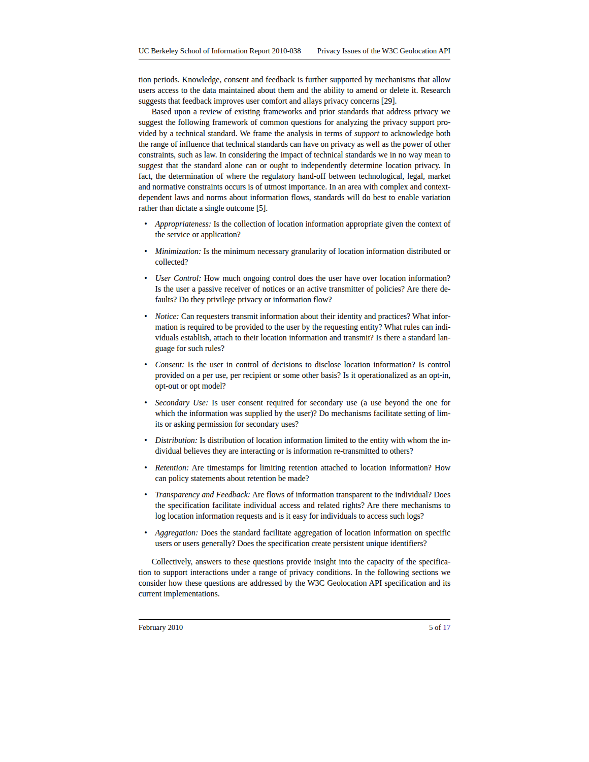UC Berkeley School of Information Report 2010-038
Privacy Issues of the W3C Geolocation API
tion periods. Knowledge, consent and feedback is further supported by mechanisms that allow users access to the data maintained about them and the ability to amend or delete it. Research suggests that feedback improves user comfort and allays privacy concerns [29].
Based upon a review of existing frameworks and prior standards that address privacy we suggest the following framework of common questions for analyzing the privacy support provided by a technical standard. We frame the analysis in terms of support to acknowledge both the range of influence that technical standards can have on privacy as well as the power of other constraints, such as law. In considering the impact of technical standards we in no way mean to suggest that the standard alone can or ought to independently determine location privacy. In fact, the determination of where the regulatory hand-off between technological, legal, market and normative constraints occurs is of utmost importance. In an area with complex and context-dependent laws and norms about information flows, standards will do best to enable variation rather than dictate a single outcome [5].
Appropriateness: Is the collection of location information appropriate given the context of the service or application?
Minimization: Is the minimum necessary granularity of location information distributed or collected?
User Control: How much ongoing control does the user have over location information? Is the user a passive receiver of notices or an active transmitter of policies? Are there defaults? Do they privilege privacy or information flow?
Notice: Can requesters transmit information about their identity and practices? What information is required to be provided to the user by the requesting entity? What rules can individuals establish, attach to their location information and transmit? Is there a standard language for such rules?
Consent: Is the user in control of decisions to disclose location information? Is control provided on a per use, per recipient or some other basis? Is it operationalized as an opt-in, opt-out or opt model?
Secondary Use: Is user consent required for secondary use (a use beyond the one for which the information was supplied by the user)? Do mechanisms facilitate setting of limits or asking permission for secondary uses?
Distribution: Is distribution of location information limited to the entity with whom the individual believes they are interacting or is information re-transmitted to others?
Retention: Are timestamps for limiting retention attached to location information? How can policy statements about retention be made?
Transparency and Feedback: Are flows of information transparent to the individual? Does the specification facilitate individual access and related rights? Are there mechanisms to log location information requests and is it easy for individuals to access such logs?
Aggregation: Does the standard facilitate aggregation of location information on specific users or users generally? Does the specification create persistent unique identifiers?
Collectively, answers to these questions provide insight into the capacity of the specification to support interactions under a range of privacy conditions. In the following sections we consider how these questions are addressed by the W3C Geolocation API specification and its current implementations.
February 2010
5 of 17